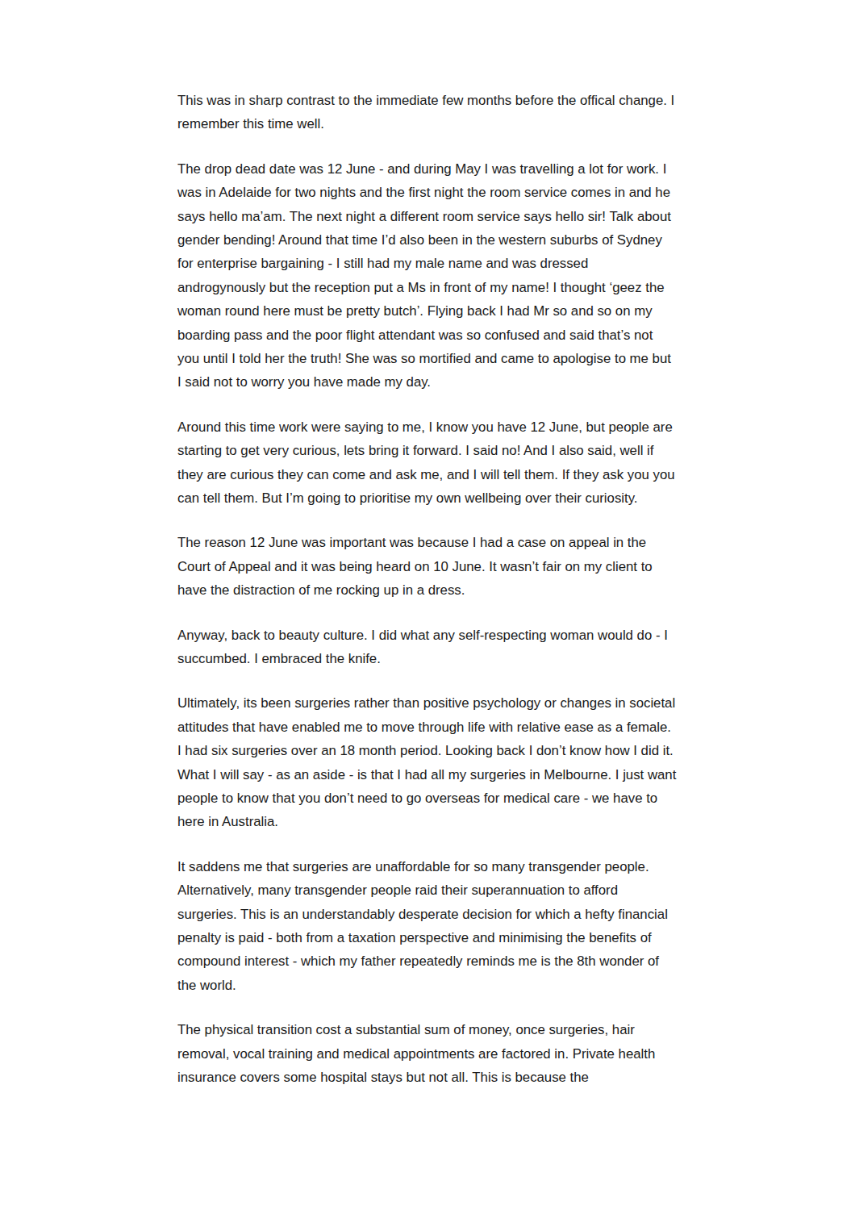This was in sharp contrast to the immediate few months before the offical change. I remember this time well.
The drop dead date was 12 June - and during May I was travelling a lot for work. I was in Adelaide for two nights and the first night the room service comes in and he says hello ma’am. The next night a different room service says hello sir! Talk about gender bending! Around that time I’d also been in the western suburbs of Sydney for enterprise bargaining - I still had my male name and was dressed androgynously but the reception put a Ms in front of my name! I thought ‘geez the woman round here must be pretty butch’. Flying back I had Mr so and so on my boarding pass and the poor flight attendant was so confused and said that’s not you until I told her the truth! She was so mortified and came to apologise to me but I said not to worry you have made my day.
Around this time work were saying to me, I know you have 12 June, but people are starting to get very curious, lets bring it forward. I said no! And I also said, well if they are curious they can come and ask me, and I will tell them. If they ask you you can tell them. But I’m going to prioritise my own wellbeing over their curiosity.
The reason 12 June was important was because I had a case on appeal in the Court of Appeal and it was being heard on 10 June. It wasn’t fair on my client to have the distraction of me rocking up in a dress.
Anyway, back to beauty culture. I did what any self-respecting woman would do - I succumbed. I embraced the knife.
Ultimately, its been surgeries rather than positive psychology or changes in societal attitudes that have enabled me to move through life with relative ease as a female. I had six surgeries over an 18 month period. Looking back I don’t know how I did it. What I will say - as an aside - is that I had all my surgeries in Melbourne. I just want people to know that you don’t need to go overseas for medical care - we have to here in Australia.
It saddens me that surgeries are unaffordable for so many transgender people. Alternatively, many transgender people raid their superannuation to afford surgeries. This is an understandably desperate decision for which a hefty financial penalty is paid - both from a taxation perspective and minimising the benefits of compound interest - which my father repeatedly reminds me is the 8th wonder of the world.
The physical transition cost a substantial sum of money, once surgeries, hair removal, vocal training and medical appointments are factored in. Private health insurance covers some hospital stays but not all. This is because the